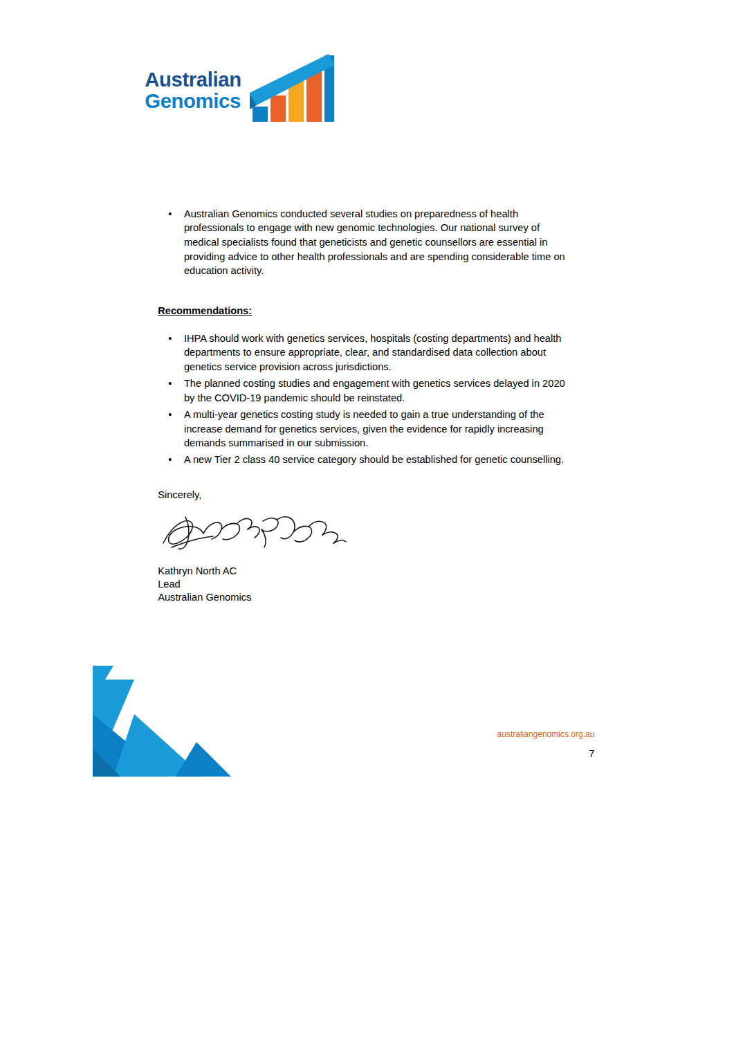Australian
Genomics
Australian Genomics conducted several studies on preparedness of health professionals to engage with new genomic technologies. Our national survey of medical specialists found that geneticists and genetic counsellors are essential in providing advice to other health professionals and are spending considerable time on education activity.
Recommendations:
IHPA should work with genetics services, hospitals (costing departments) and health departments to ensure appropriate, clear, and standardised data collection about genetics service provision across jurisdictions.
The planned costing studies and engagement with genetics services delayed in 2020 by the COVID-19 pandemic should be reinstated.
A multi-year genetics costing study is needed to gain a true understanding of the increase demand for genetics services, given the evidence for rapidly increasing demands summarised in our submission.
A new Tier 2 class 40 service category should be established for genetic counselling.
Sincerely,
Kathryn North AC
Lead
Australian Genomics
australiangenomics.org.au
7